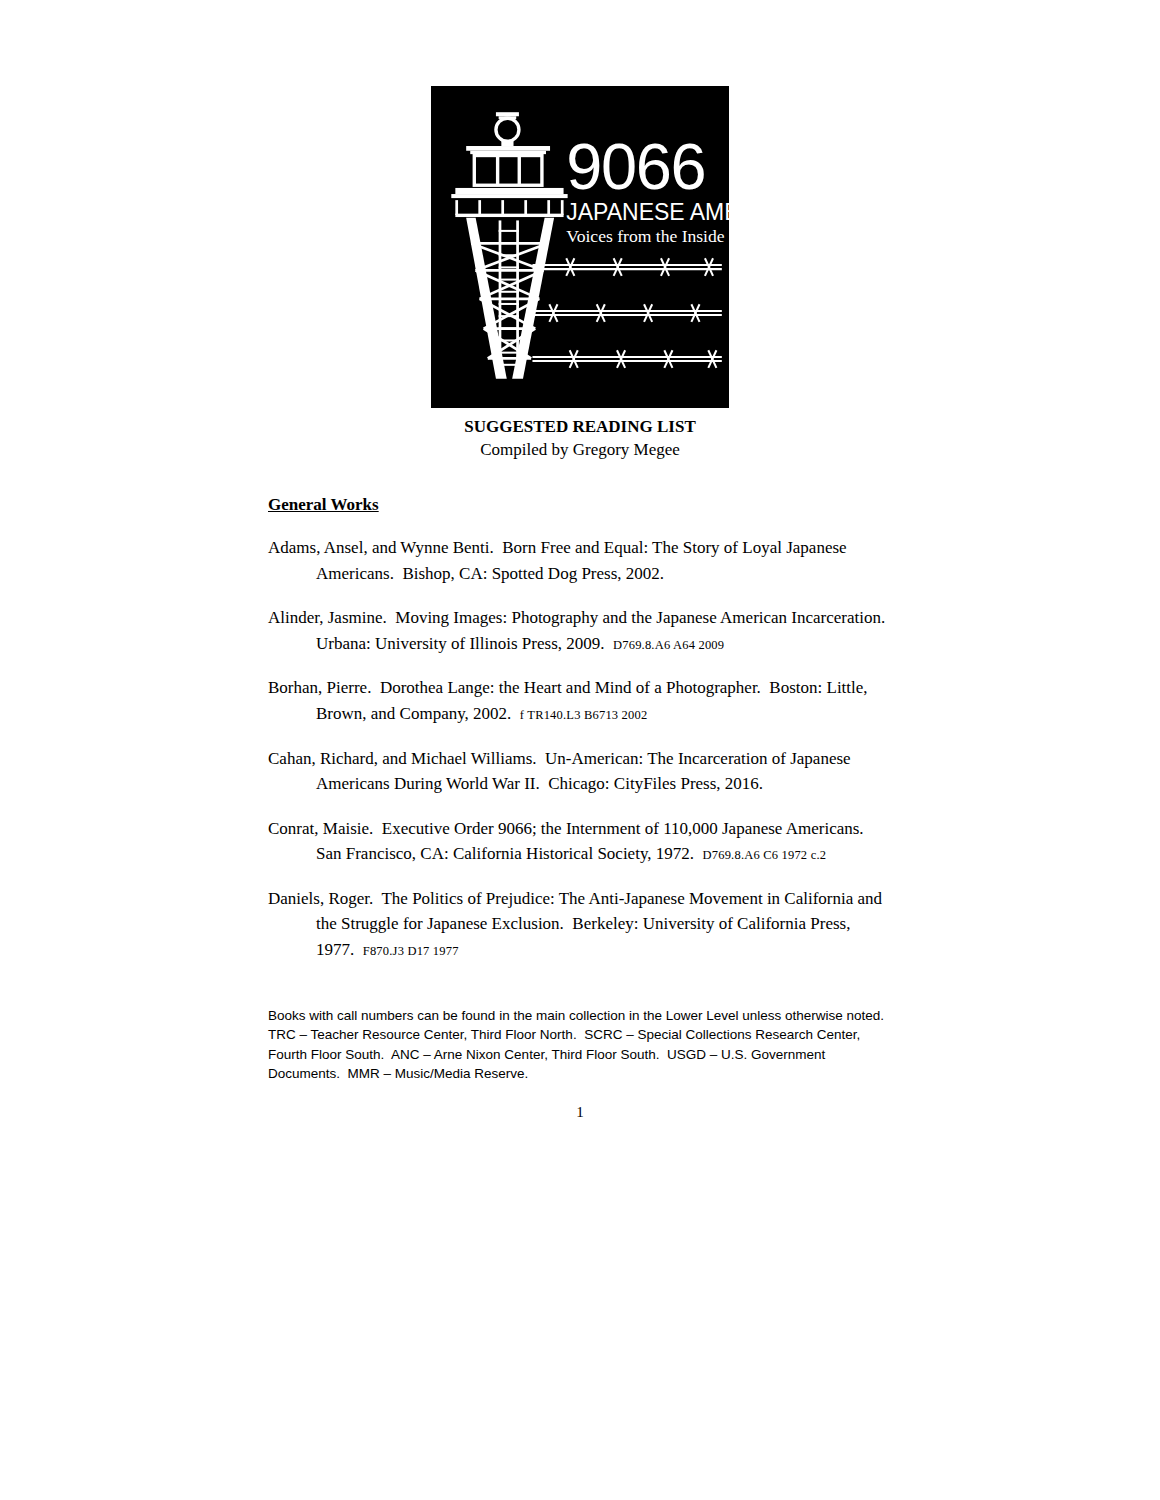9066 JAPANESE AMERICAN Voices from the Inside
SUGGESTED READING LIST
Compiled by Gregory Megee
General Works
Adams, Ansel, and Wynne Benti. Born Free and Equal: The Story of Loyal Japanese Americans. Bishop, CA: Spotted Dog Press, 2002.
Alinder, Jasmine. Moving Images: Photography and the Japanese American Incarceration. Urbana: University of Illinois Press, 2009. D769.8.A6 A64 2009
Borhan, Pierre. Dorothea Lange: the Heart and Mind of a Photographer. Boston: Little, Brown, and Company, 2002. f TR140.L3 B6713 2002
Cahan, Richard, and Michael Williams. Un-American: The Incarceration of Japanese Americans During World War II. Chicago: CityFiles Press, 2016.
Conrat, Maisie. Executive Order 9066; the Internment of 110,000 Japanese Americans. San Francisco, CA: California Historical Society, 1972. D769.8.A6 C6 1972 c.2
Daniels, Roger. The Politics of Prejudice: The Anti-Japanese Movement in California and the Struggle for Japanese Exclusion. Berkeley: University of California Press, 1977. F870.J3 D17 1977
Books with call numbers can be found in the main collection in the Lower Level unless otherwise noted. TRC – Teacher Resource Center, Third Floor North. SCRC – Special Collections Research Center, Fourth Floor South. ANC – Arne Nixon Center, Third Floor South. USGD – U.S. Government Documents. MMR – Music/Media Reserve.
1